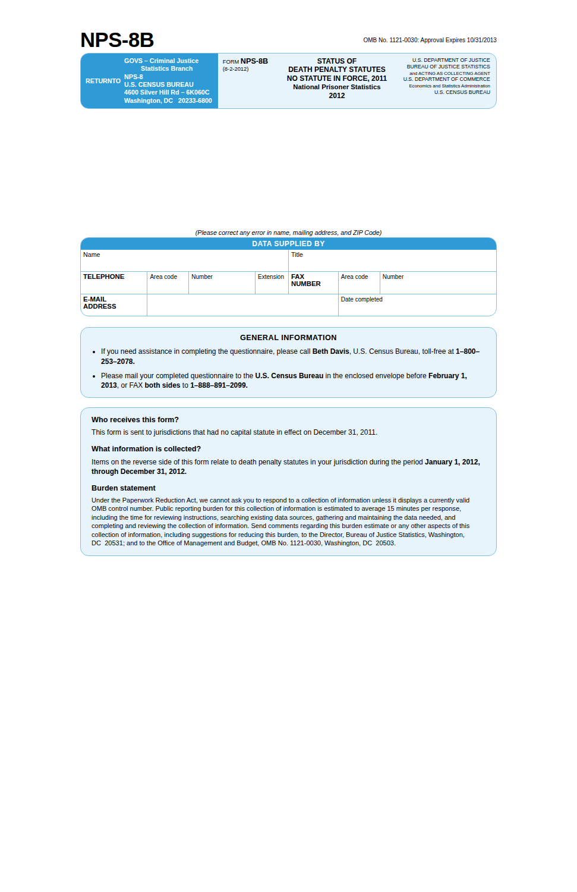OMB No. 1121-0030: Approval Expires 10/31/2013
NPS-8B
RETURN TO
GOVS – Criminal Justice
Statistics Branch
NPS-8
U.S. CENSUS BUREAU
4600 Silver Hill Rd – 6K060C
Washington, DC 20233-6800
FORM NPS-8B
(8-2-2012)
STATUS OF
DEATH PENALTY STATUTES
NO STATUTE IN FORCE, 2011
National Prisoner Statistics
2012
U.S. DEPARTMENT OF JUSTICE
BUREAU OF JUSTICE STATISTICS
and ACTING AS COLLECTING AGENT
U.S. DEPARTMENT OF COMMERCE
Economics and Statistics Administration
U.S. CENSUS BUREAU
(Please correct any error in name, mailing address, and ZIP Code)
DATA SUPPLIED BY
| Name | Title |
| TELEPHONE | Area code | Number | Extension | FAX NUMBER | Area code | Number |
| E-MAIL ADDRESS | | Date completed |
GENERAL INFORMATION
If you need assistance in completing the questionnaire, please call Beth Davis, U.S. Census Bureau, toll-free at 1–800–253–2078.
Please mail your completed questionnaire to the U.S. Census Bureau in the enclosed envelope before February 1, 2013, or FAX both sides to 1–888–891–2099.
Who receives this form?
This form is sent to jurisdictions that had no capital statute in effect on December 31, 2011.
What information is collected?
Items on the reverse side of this form relate to death penalty statutes in your jurisdiction during the period January 1, 2012, through December 31, 2012.
Burden statement
Under the Paperwork Reduction Act, we cannot ask you to respond to a collection of information unless it displays a currently valid OMB control number. Public reporting burden for this collection of information is estimated to average 15 minutes per response, including the time for reviewing instructions, searching existing data sources, gathering and maintaining the data needed, and completing and reviewing the collection of information. Send comments regarding this burden estimate or any other aspects of this collection of information, including suggestions for reducing this burden, to the Director, Bureau of Justice Statistics, Washington, DC 20531; and to the Office of Management and Budget, OMB No. 1121-0030, Washington, DC 20503.